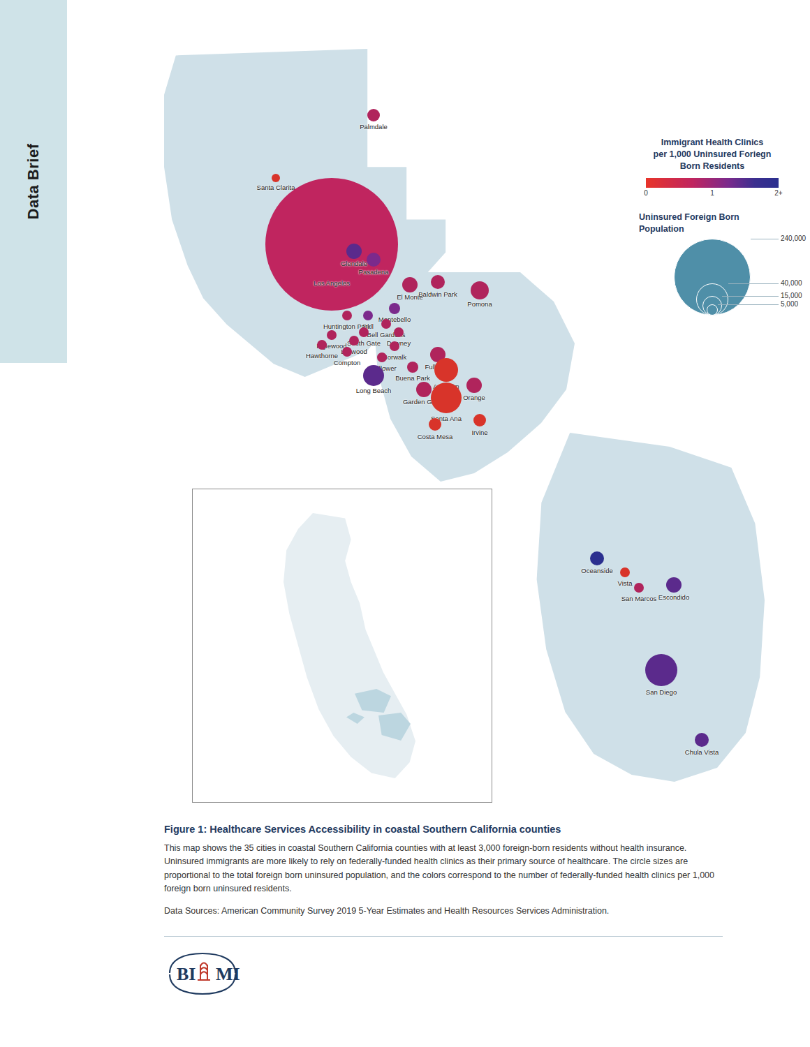Data Brief
Palmdale
Santa Clarita
Los Angeles
Glendale
Pasadena
El Monte
Baldwin Park
Pomona
Montebello
Bell
Huntington Park
Bell Gardens
Downey
South Gate
Lynwood
Inglewood
Hawthorne
Compton
Norwalk
Bellflower
Long Beach
Fullerton
Buena Park
Anaheim
Orange
Garden Grove
Santa Ana
Costa Mesa
Irvine
Oceanside
Vista
San Marcos
Escondido
San Diego
Chula Vista
Immigrant Health Clinics
per 1,000 Uninsured Foriegn
Born Residents
0 1 2+
Uninsured Foreign Born
Population
240,000
40,000
15,000
5,000
Figure 1: Healthcare Services Accessibility in coastal Southern California counties
This map shows the 35 cities in coastal Southern California counties with at least 3,000 foreign-born residents without health insurance. Uninsured immigrants are more likely to rely on federally-funded health clinics as their primary source of healthcare. The circle sizes are proportional to the total foreign born uninsured population, and the colors correspond to the number of federally-funded health clinics per 1,000 foreign born uninsured residents.
Data Sources: American Community Survey 2019 5-Year Estimates and Health Resources Services Administration.
BI MI